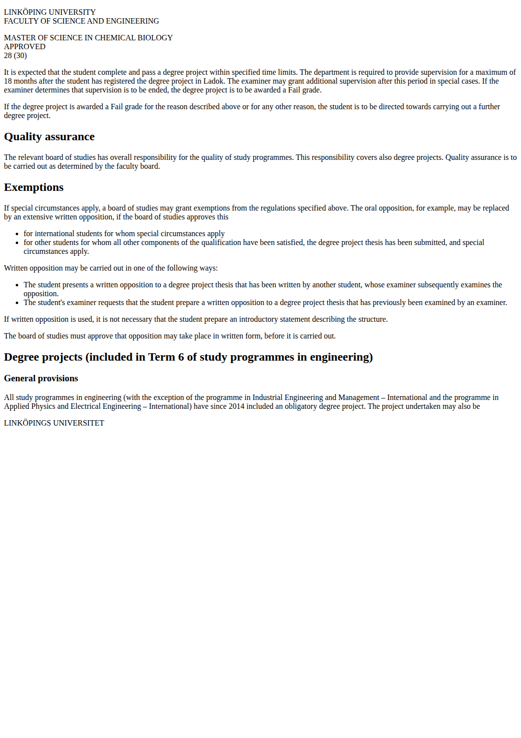LINKÖPING UNIVERSITY
FACULTY OF SCIENCE AND ENGINEERING
MASTER OF SCIENCE IN CHEMICAL BIOLOGY
APPROVED
28 (30)
It is expected that the student complete and pass a degree project within specified time limits. The department is required to provide supervision for a maximum of 18 months after the student has registered the degree project in Ladok. The examiner may grant additional supervision after this period in special cases. If the examiner determines that supervision is to be ended, the degree project is to be awarded a Fail grade.
If the degree project is awarded a Fail grade for the reason described above or for any other reason, the student is to be directed towards carrying out a further degree project.
Quality assurance
The relevant board of studies has overall responsibility for the quality of study programmes. This responsibility covers also degree projects. Quality assurance is to be carried out as determined by the faculty board.
Exemptions
If special circumstances apply, a board of studies may grant exemptions from the regulations specified above. The oral opposition, for example, may be replaced by an extensive written opposition, if the board of studies approves this
for international students for whom special circumstances apply
for other students for whom all other components of the qualification have been satisfied, the degree project thesis has been submitted, and special circumstances apply.
Written opposition may be carried out in one of the following ways:
The student presents a written opposition to a degree project thesis that has been written by another student, whose examiner subsequently examines the opposition.
The student's examiner requests that the student prepare a written opposition to a degree project thesis that has previously been examined by an examiner.
If written opposition is used, it is not necessary that the student prepare an introductory statement describing the structure.
The board of studies must approve that opposition may take place in written form, before it is carried out.
Degree projects (included in Term 6 of study programmes in engineering)
General provisions
All study programmes in engineering (with the exception of the programme in Industrial Engineering and Management – International and the programme in Applied Physics and Electrical Engineering – International) have since 2014 included an obligatory degree project. The project undertaken may also be
LINKÖPINGS UNIVERSITET